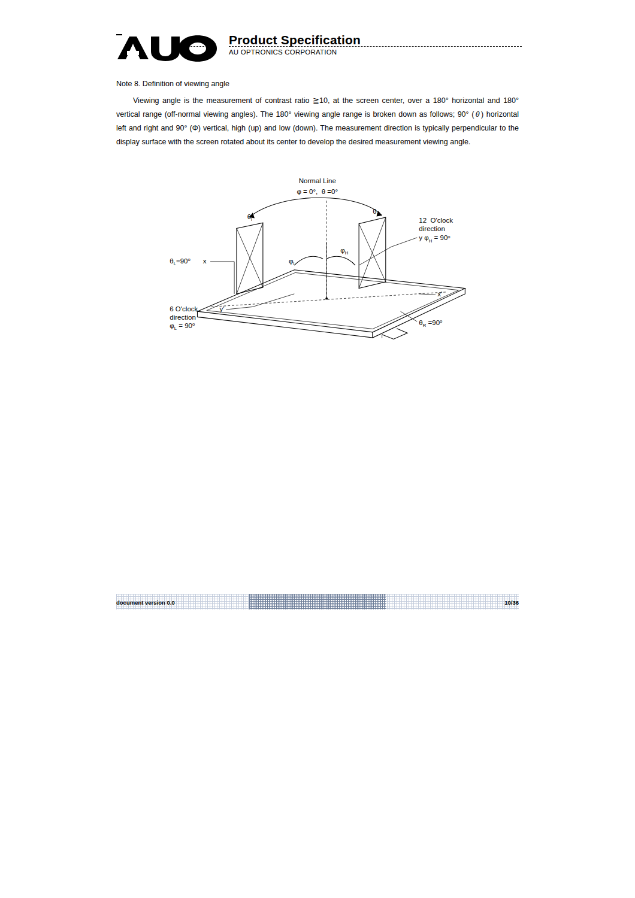Product Specification
AU OPTRONICS CORPORATION
Note 8. Definition of viewing angle
Viewing angle is the measurement of contrast ratio ≧10, at the screen center, over a 180° horizontal and 180° vertical range (off-normal viewing angles). The 180° viewing angle range is broken down as follows; 90° ( θ ) horizontal left and right and 90° (Φ) vertical, high (up) and low (down). The measurement direction is typically perpendicular to the display surface with the screen rotated about its center to develop the desired measurement viewing angle.
Normal Line φ = 0°, θ =0° θl θR φl φH θL=90o x θR =90o x' 12 O'clock direction y φH = 90o 6 O'clock direction φL = 90o y'
document version 0.0
10/36